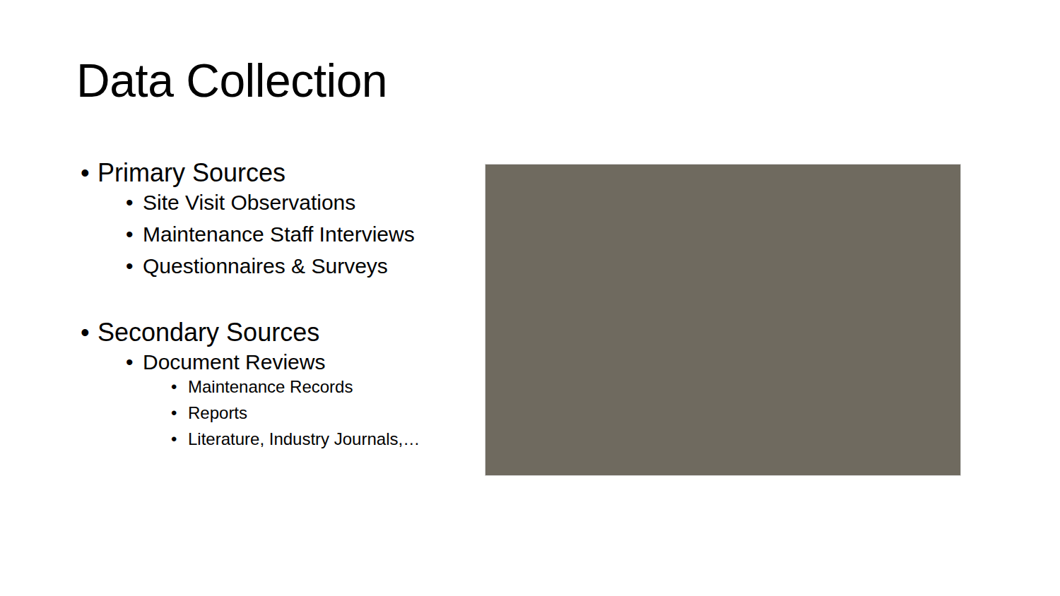Data Collection
Primary Sources
Site Visit Observations
Maintenance Staff Interviews
Questionnaires & Surveys
Secondary Sources
Document Reviews
Maintenance Records
Reports
Literature, Industry Journals,…